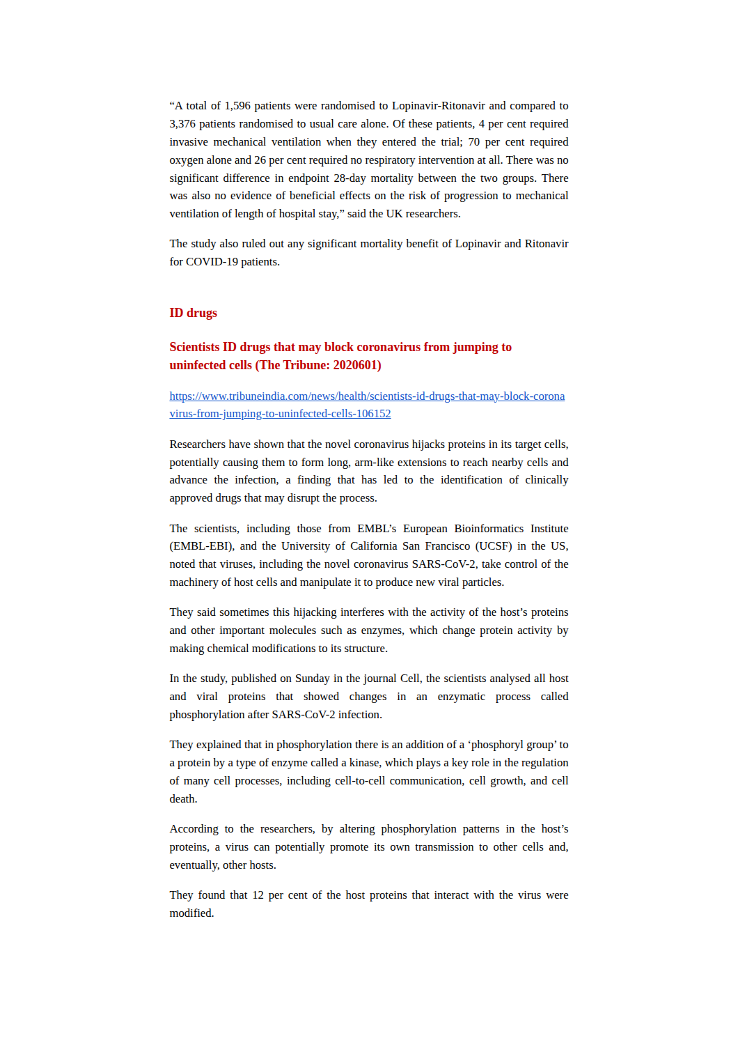“A total of 1,596 patients were randomised to Lopinavir-Ritonavir and compared to 3,376 patients randomised to usual care alone. Of these patients, 4 per cent required invasive mechanical ventilation when they entered the trial; 70 per cent required oxygen alone and 26 per cent required no respiratory intervention at all. There was no significant difference in endpoint 28-day mortality between the two groups. There was also no evidence of beneficial effects on the risk of progression to mechanical ventilation of length of hospital stay,” said the UK researchers.
The study also ruled out any significant mortality benefit of Lopinavir and Ritonavir for COVID-19 patients.
ID drugs
Scientists ID drugs that may block coronavirus from jumping to uninfected cells (The Tribune: 2020601)
https://www.tribuneindia.com/news/health/scientists-id-drugs-that-may-block-coronavirus-from-jumping-to-uninfected-cells-106152
Researchers have shown that the novel coronavirus hijacks proteins in its target cells, potentially causing them to form long, arm-like extensions to reach nearby cells and advance the infection, a finding that has led to the identification of clinically approved drugs that may disrupt the process.
The scientists, including those from EMBL’s European Bioinformatics Institute (EMBL-EBI), and the University of California San Francisco (UCSF) in the US, noted that viruses, including the novel coronavirus SARS-CoV-2, take control of the machinery of host cells and manipulate it to produce new viral particles.
They said sometimes this hijacking interferes with the activity of the host’s proteins and other important molecules such as enzymes, which change protein activity by making chemical modifications to its structure.
In the study, published on Sunday in the journal Cell, the scientists analysed all host and viral proteins that showed changes in an enzymatic process called phosphorylation after SARS-CoV-2 infection.
They explained that in phosphorylation there is an addition of a ‘phosphoryl group’ to a protein by a type of enzyme called a kinase, which plays a key role in the regulation of many cell processes, including cell-to-cell communication, cell growth, and cell death.
According to the researchers, by altering phosphorylation patterns in the host’s proteins, a virus can potentially promote its own transmission to other cells and, eventually, other hosts.
They found that 12 per cent of the host proteins that interact with the virus were modified.